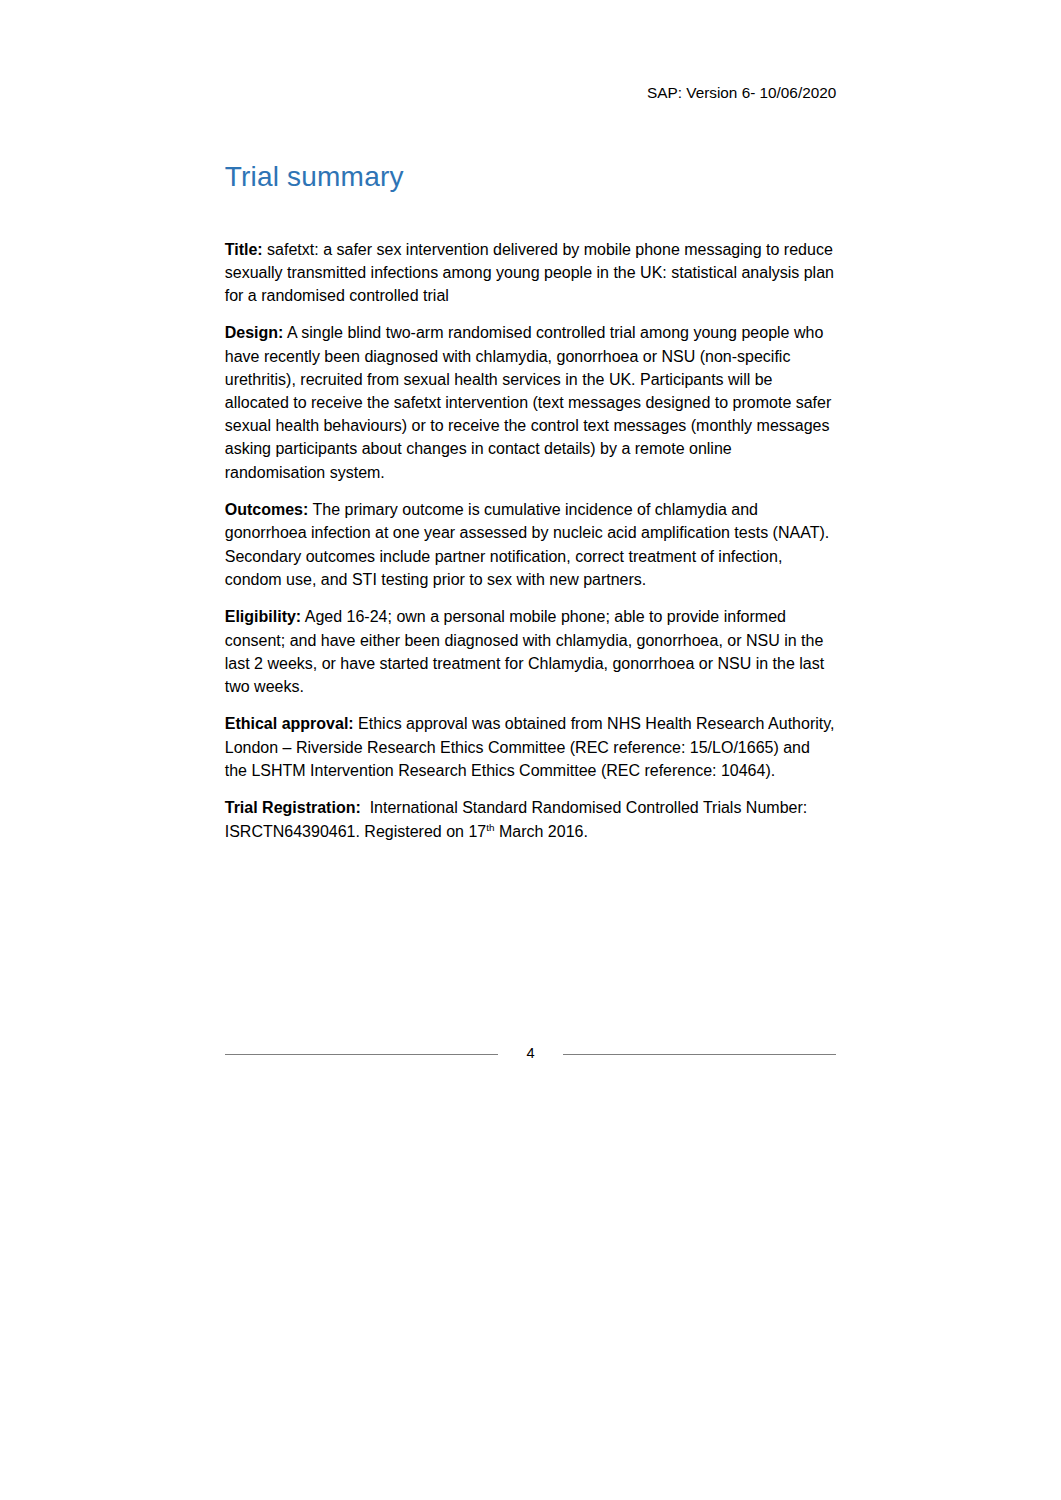SAP: Version 6- 10/06/2020
Trial summary
Title: safetxt: a safer sex intervention delivered by mobile phone messaging to reduce sexually transmitted infections among young people in the UK: statistical analysis plan for a randomised controlled trial
Design: A single blind two-arm randomised controlled trial among young people who have recently been diagnosed with chlamydia, gonorrhoea or NSU (non-specific urethritis), recruited from sexual health services in the UK. Participants will be allocated to receive the safetxt intervention (text messages designed to promote safer sexual health behaviours) or to receive the control text messages (monthly messages asking participants about changes in contact details) by a remote online randomisation system.
Outcomes: The primary outcome is cumulative incidence of chlamydia and gonorrhoea infection at one year assessed by nucleic acid amplification tests (NAAT). Secondary outcomes include partner notification, correct treatment of infection, condom use, and STI testing prior to sex with new partners.
Eligibility: Aged 16-24; own a personal mobile phone; able to provide informed consent; and have either been diagnosed with chlamydia, gonorrhoea, or NSU in the last 2 weeks, or have started treatment for Chlamydia, gonorrhoea or NSU in the last two weeks.
Ethical approval: Ethics approval was obtained from NHS Health Research Authority, London – Riverside Research Ethics Committee (REC reference: 15/LO/1665) and the LSHTM Intervention Research Ethics Committee (REC reference: 10464).
Trial Registration: International Standard Randomised Controlled Trials Number: ISRCTN64390461. Registered on 17th March 2016.
4